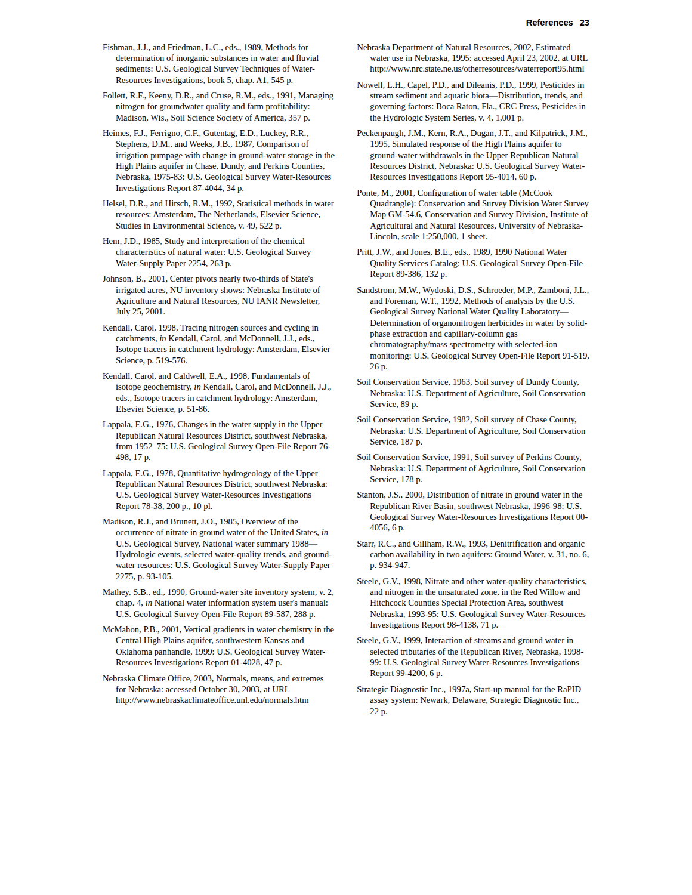References23
Fishman, J.J., and Friedman, L.C., eds., 1989, Methods for determination of inorganic substances in water and fluvial sediments: U.S. Geological Survey Techniques of Water-Resources Investigations, book 5, chap. A1, 545 p.
Follett, R.F., Keeny, D.R., and Cruse, R.M., eds., 1991, Managing nitrogen for groundwater quality and farm profitability: Madison, Wis., Soil Science Society of America, 357 p.
Heimes, F.J., Ferrigno, C.F., Gutentag, E.D., Luckey, R.R., Stephens, D.M., and Weeks, J.B., 1987, Comparison of irrigation pumpage with change in ground-water storage in the High Plains aquifer in Chase, Dundy, and Perkins Counties, Nebraska, 1975-83: U.S. Geological Survey Water-Resources Investigations Report 87-4044, 34 p.
Helsel, D.R., and Hirsch, R.M., 1992, Statistical methods in water resources: Amsterdam, The Netherlands, Elsevier Science, Studies in Environmental Science, v. 49, 522 p.
Hem, J.D., 1985, Study and interpretation of the chemical characteristics of natural water: U.S. Geological Survey Water-Supply Paper 2254, 263 p.
Johnson, B., 2001, Center pivots nearly two-thirds of State's irrigated acres, NU inventory shows: Nebraska Institute of Agriculture and Natural Resources, NU IANR Newsletter, July 25, 2001.
Kendall, Carol, 1998, Tracing nitrogen sources and cycling in catchments, in Kendall, Carol, and McDonnell, J.J., eds., Isotope tracers in catchment hydrology: Amsterdam, Elsevier Science, p. 519-576.
Kendall, Carol, and Caldwell, E.A., 1998, Fundamentals of isotope geochemistry, in Kendall, Carol, and McDonnell, J.J., eds., Isotope tracers in catchment hydrology: Amsterdam, Elsevier Science, p. 51-86.
Lappala, E.G., 1976, Changes in the water supply in the Upper Republican Natural Resources District, southwest Nebraska, from 1952–75: U.S. Geological Survey Open-File Report 76-498, 17 p.
Lappala, E.G., 1978, Quantitative hydrogeology of the Upper Republican Natural Resources District, southwest Nebraska: U.S. Geological Survey Water-Resources Investigations Report 78-38, 200 p., 10 pl.
Madison, R.J., and Brunett, J.O., 1985, Overview of the occurrence of nitrate in ground water of the United States, in U.S. Geological Survey, National water summary 1988—Hydrologic events, selected water-quality trends, and ground-water resources: U.S. Geological Survey Water-Supply Paper 2275, p. 93-105.
Mathey, S.B., ed., 1990, Ground-water site inventory system, v. 2, chap. 4, in National water information system user's manual: U.S. Geological Survey Open-File Report 89-587, 288 p.
McMahon, P.B., 2001, Vertical gradients in water chemistry in the Central High Plains aquifer, southwestern Kansas and Oklahoma panhandle, 1999: U.S. Geological Survey Water-Resources Investigations Report 01-4028, 47 p.
Nebraska Climate Office, 2003, Normals, means, and extremes for Nebraska: accessed October 30, 2003, at URL http://www.nebraskaclimateoffice.unl.edu/normals.htm
Nebraska Department of Natural Resources, 2002, Estimated water use in Nebraska, 1995: accessed April 23, 2002, at URL http://www.nrc.state.ne.us/otherresources/waterreport95.html
Nowell, L.H., Capel, P.D., and Dileanis, P.D., 1999, Pesticides in stream sediment and aquatic biota—Distribution, trends, and governing factors: Boca Raton, Fla., CRC Press, Pesticides in the Hydrologic System Series, v. 4, 1,001 p.
Peckenpaugh, J.M., Kern, R.A., Dugan, J.T., and Kilpatrick, J.M., 1995, Simulated response of the High Plains aquifer to ground-water withdrawals in the Upper Republican Natural Resources District, Nebraska: U.S. Geological Survey Water-Resources Investigations Report 95-4014, 60 p.
Ponte, M., 2001, Configuration of water table (McCook Quadrangle): Conservation and Survey Division Water Survey Map GM-54.6, Conservation and Survey Division, Institute of Agricultural and Natural Resources, University of Nebraska-Lincoln, scale 1:250,000, 1 sheet.
Pritt, J.W., and Jones, B.E., eds., 1989, 1990 National Water Quality Services Catalog: U.S. Geological Survey Open-File Report 89-386, 132 p.
Sandstrom, M.W., Wydoski, D.S., Schroeder, M.P., Zamboni, J.L., and Foreman, W.T., 1992, Methods of analysis by the U.S. Geological Survey National Water Quality Laboratory—Determination of organonitrogen herbicides in water by solid-phase extraction and capillary-column gas chromatography/mass spectrometry with selected-ion monitoring: U.S. Geological Survey Open-File Report 91-519, 26 p.
Soil Conservation Service, 1963, Soil survey of Dundy County, Nebraska: U.S. Department of Agriculture, Soil Conservation Service, 89 p.
Soil Conservation Service, 1982, Soil survey of Chase County, Nebraska: U.S. Department of Agriculture, Soil Conservation Service, 187 p.
Soil Conservation Service, 1991, Soil survey of Perkins County, Nebraska: U.S. Department of Agriculture, Soil Conservation Service, 178 p.
Stanton, J.S., 2000, Distribution of nitrate in ground water in the Republican River Basin, southwest Nebraska, 1996-98: U.S. Geological Survey Water-Resources Investigations Report 00-4056, 6 p.
Starr, R.C., and Gillham, R.W., 1993, Denitrification and organic carbon availability in two aquifers: Ground Water, v. 31, no. 6, p. 934-947.
Steele, G.V., 1998, Nitrate and other water-quality characteristics, and nitrogen in the unsaturated zone, in the Red Willow and Hitchcock Counties Special Protection Area, southwest Nebraska, 1993-95: U.S. Geological Survey Water-Resources Investigations Report 98-4138, 71 p.
Steele, G.V., 1999, Interaction of streams and ground water in selected tributaries of the Republican River, Nebraska, 1998-99: U.S. Geological Survey Water-Resources Investigations Report 99-4200, 6 p.
Strategic Diagnostic Inc., 1997a, Start-up manual for the RaPID assay system: Newark, Delaware, Strategic Diagnostic Inc., 22 p.